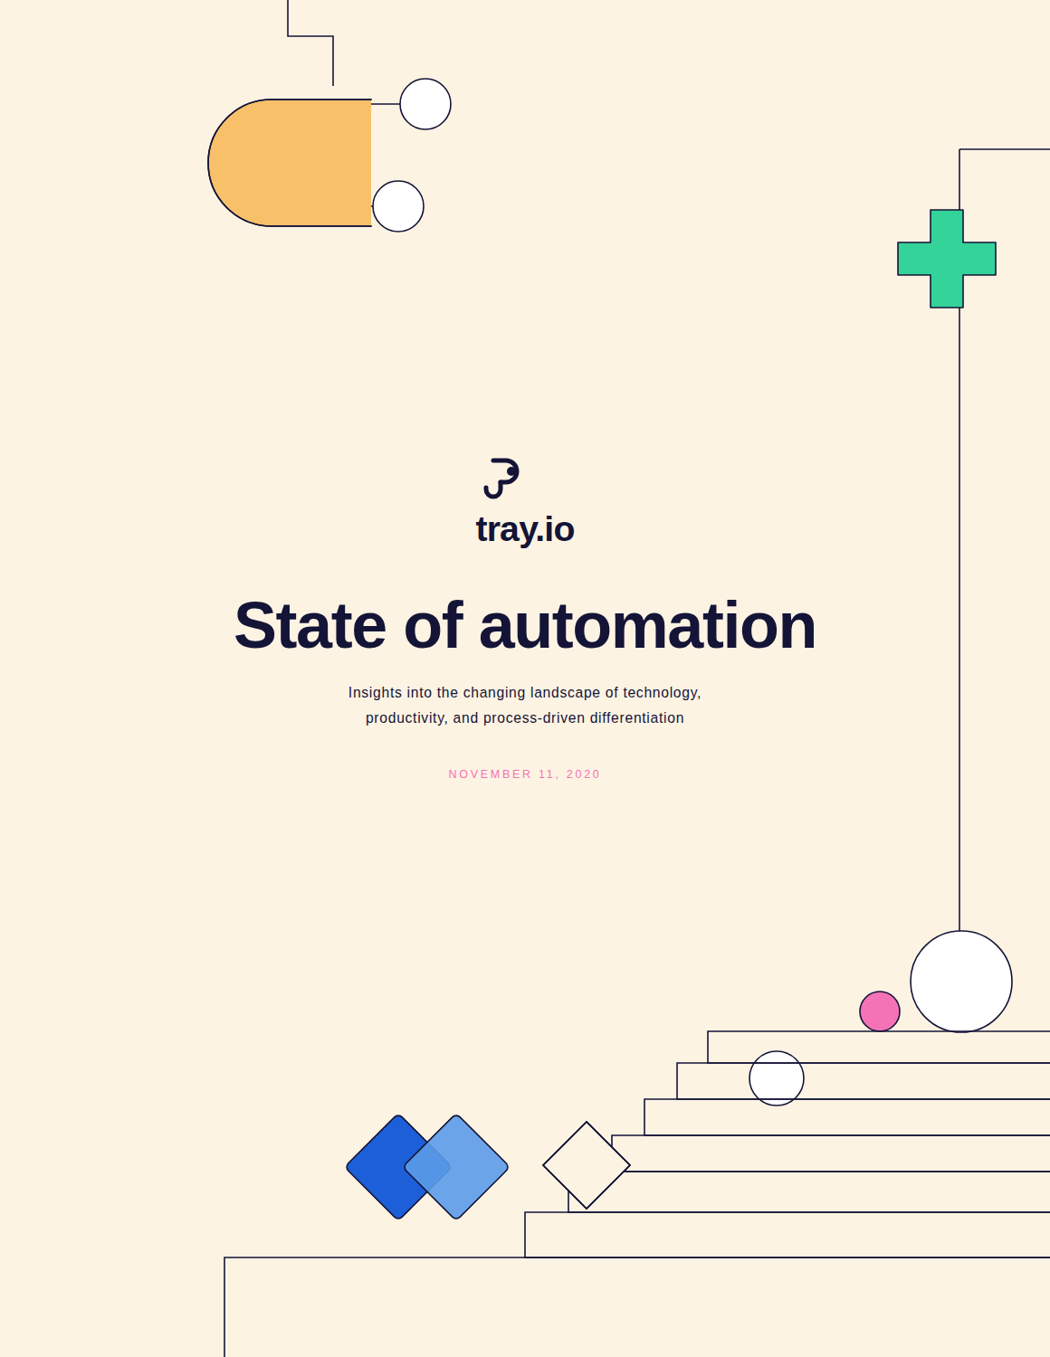tray.io
State of automation
Insights into the changing landscape of technology,
productivity, and process-driven differentiation
November 11, 2020